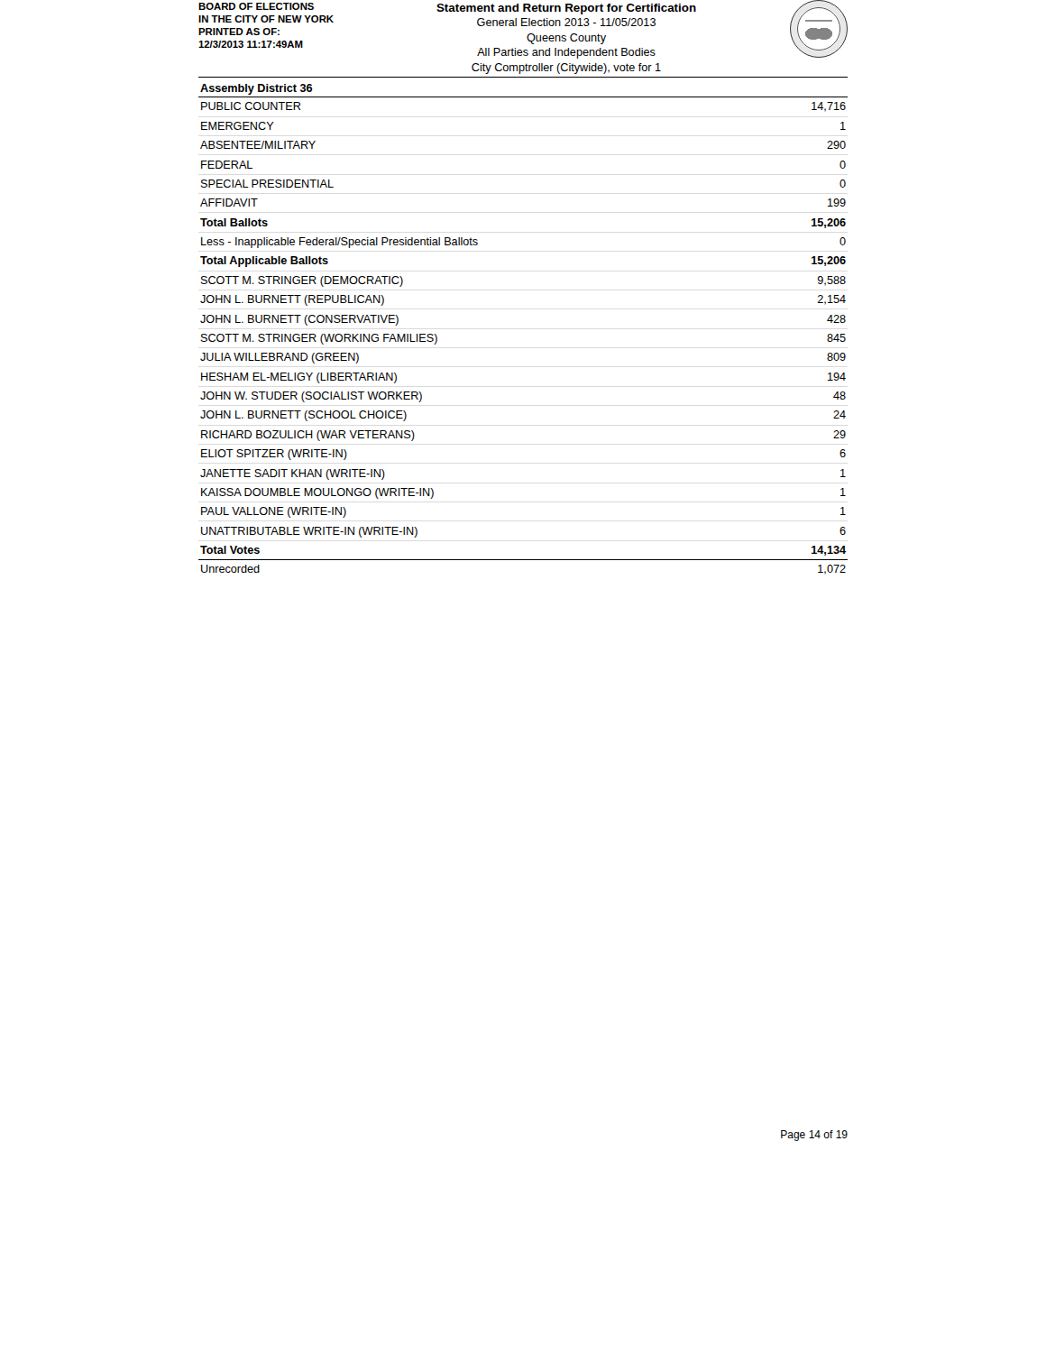BOARD OF ELECTIONS
IN THE CITY OF NEW YORK
PRINTED AS OF:
12/3/2013 11:17:49AM
Statement and Return Report for Certification
General Election 2013 - 11/05/2013
Queens County
All Parties and Independent Bodies
City Comptroller (Citywide), vote for 1
Assembly District 36
| PUBLIC COUNTER | 14,716 |
| EMERGENCY | 1 |
| ABSENTEE/MILITARY | 290 |
| FEDERAL | 0 |
| SPECIAL PRESIDENTIAL | 0 |
| AFFIDAVIT | 199 |
| Total Ballots | 15,206 |
| Less - Inapplicable Federal/Special Presidential Ballots | 0 |
| Total Applicable Ballots | 15,206 |
| SCOTT M. STRINGER (DEMOCRATIC) | 9,588 |
| JOHN L. BURNETT (REPUBLICAN) | 2,154 |
| JOHN L. BURNETT (CONSERVATIVE) | 428 |
| SCOTT M. STRINGER (WORKING FAMILIES) | 845 |
| JULIA WILLEBRAND (GREEN) | 809 |
| HESHAM EL-MELIGY (LIBERTARIAN) | 194 |
| JOHN W. STUDER (SOCIALIST WORKER) | 48 |
| JOHN L. BURNETT (SCHOOL CHOICE) | 24 |
| RICHARD BOZULICH (WAR VETERANS) | 29 |
| ELIOT SPITZER (WRITE-IN) | 6 |
| JANETTE SADIT KHAN (WRITE-IN) | 1 |
| KAISSA DOUMBLE MOULONGO (WRITE-IN) | 1 |
| PAUL VALLONE (WRITE-IN) | 1 |
| UNATTRIBUTABLE WRITE-IN (WRITE-IN) | 6 |
| Total Votes | 14,134 |
| Unrecorded | 1,072 |
Page 14 of 19